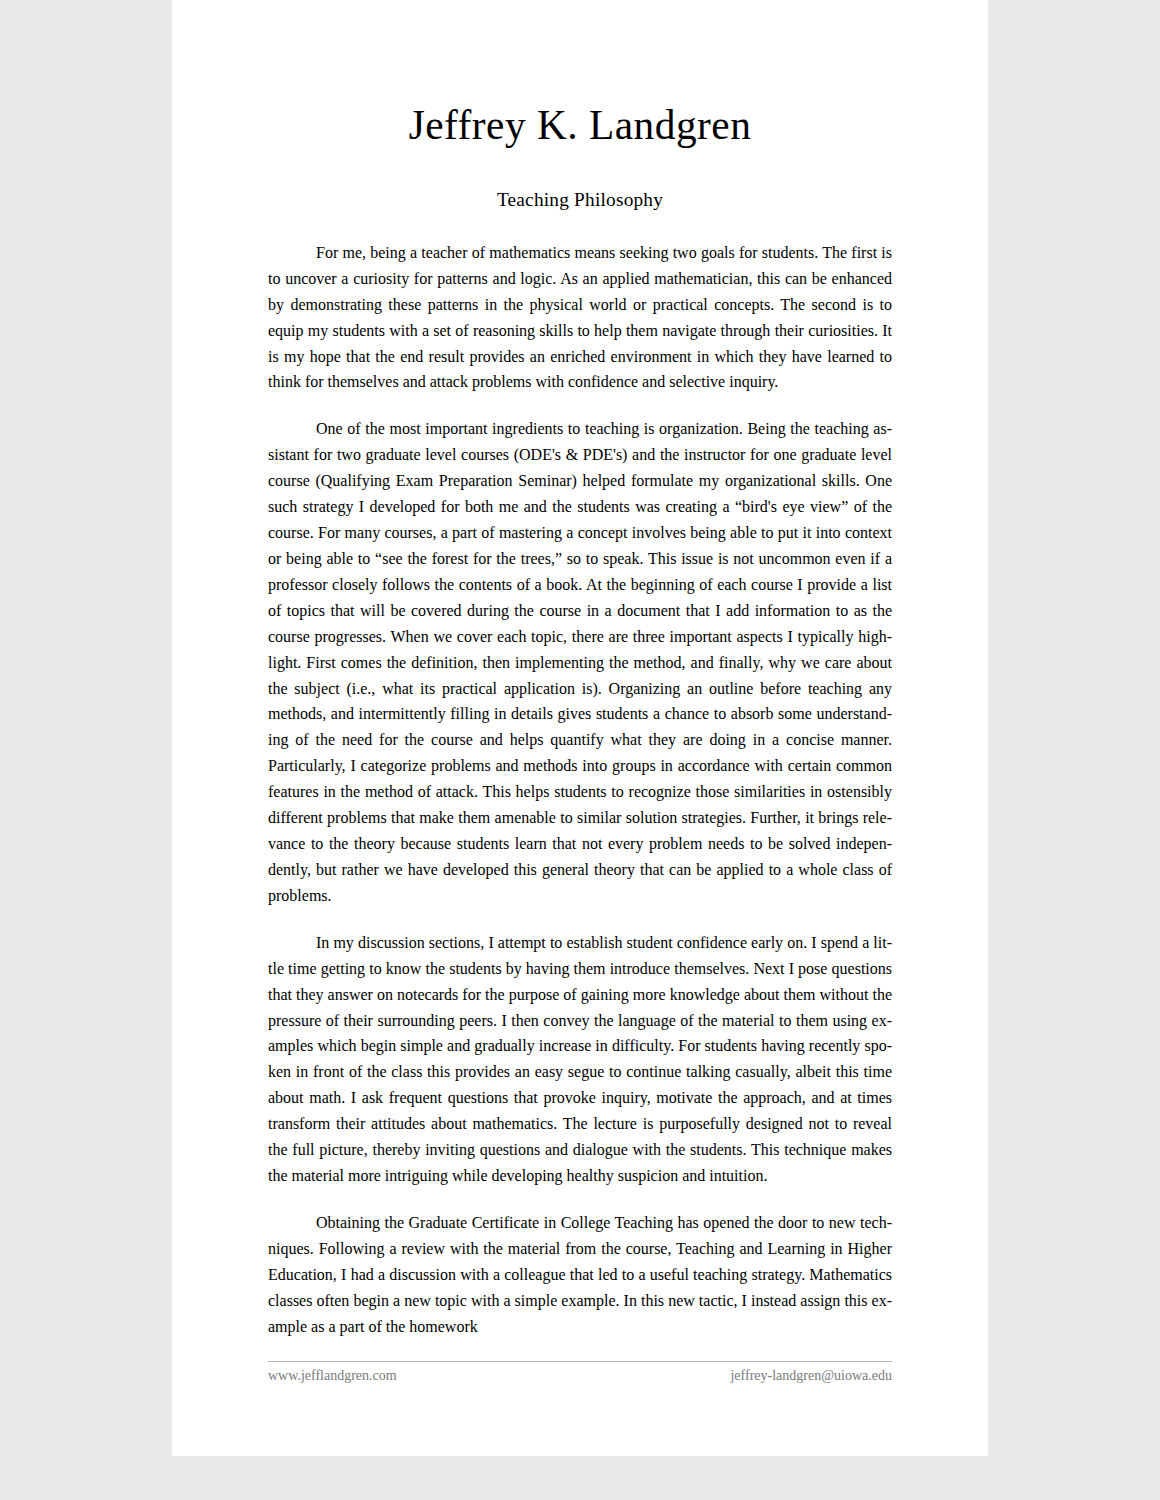Jeffrey K. Landgren
Teaching Philosophy
For me, being a teacher of mathematics means seeking two goals for students. The first is to uncover a curiosity for patterns and logic. As an applied mathematician, this can be enhanced by demonstrating these patterns in the physical world or practical concepts. The second is to equip my students with a set of reasoning skills to help them navigate through their curiosities. It is my hope that the end result provides an enriched environment in which they have learned to think for themselves and attack problems with confidence and selective inquiry.
One of the most important ingredients to teaching is organization. Being the teaching assistant for two graduate level courses (ODE's & PDE's) and the instructor for one graduate level course (Qualifying Exam Preparation Seminar) helped formulate my organizational skills. One such strategy I developed for both me and the students was creating a “bird's eye view” of the course. For many courses, a part of mastering a concept involves being able to put it into context or being able to “see the forest for the trees,” so to speak. This issue is not uncommon even if a professor closely follows the contents of a book. At the beginning of each course I provide a list of topics that will be covered during the course in a document that I add information to as the course progresses. When we cover each topic, there are three important aspects I typically highlight. First comes the definition, then implementing the method, and finally, why we care about the subject (i.e., what its practical application is). Organizing an outline before teaching any methods, and intermittently filling in details gives students a chance to absorb some understanding of the need for the course and helps quantify what they are doing in a concise manner. Particularly, I categorize problems and methods into groups in accordance with certain common features in the method of attack. This helps students to recognize those similarities in ostensibly different problems that make them amenable to similar solution strategies. Further, it brings relevance to the theory because students learn that not every problem needs to be solved independently, but rather we have developed this general theory that can be applied to a whole class of problems.
In my discussion sections, I attempt to establish student confidence early on. I spend a little time getting to know the students by having them introduce themselves. Next I pose questions that they answer on notecards for the purpose of gaining more knowledge about them without the pressure of their surrounding peers. I then convey the language of the material to them using examples which begin simple and gradually increase in difficulty. For students having recently spoken in front of the class this provides an easy segue to continue talking casually, albeit this time about math. I ask frequent questions that provoke inquiry, motivate the approach, and at times transform their attitudes about mathematics. The lecture is purposefully designed not to reveal the full picture, thereby inviting questions and dialogue with the students. This technique makes the material more intriguing while developing healthy suspicion and intuition.
Obtaining the Graduate Certificate in College Teaching has opened the door to new techniques. Following a review with the material from the course, Teaching and Learning in Higher Education, I had a discussion with a colleague that led to a useful teaching strategy. Mathematics classes often begin a new topic with a simple example. In this new tactic, I instead assign this example as a part of the homework
www.jefflandgren.com jeffrey-landgren@uiowa.edu